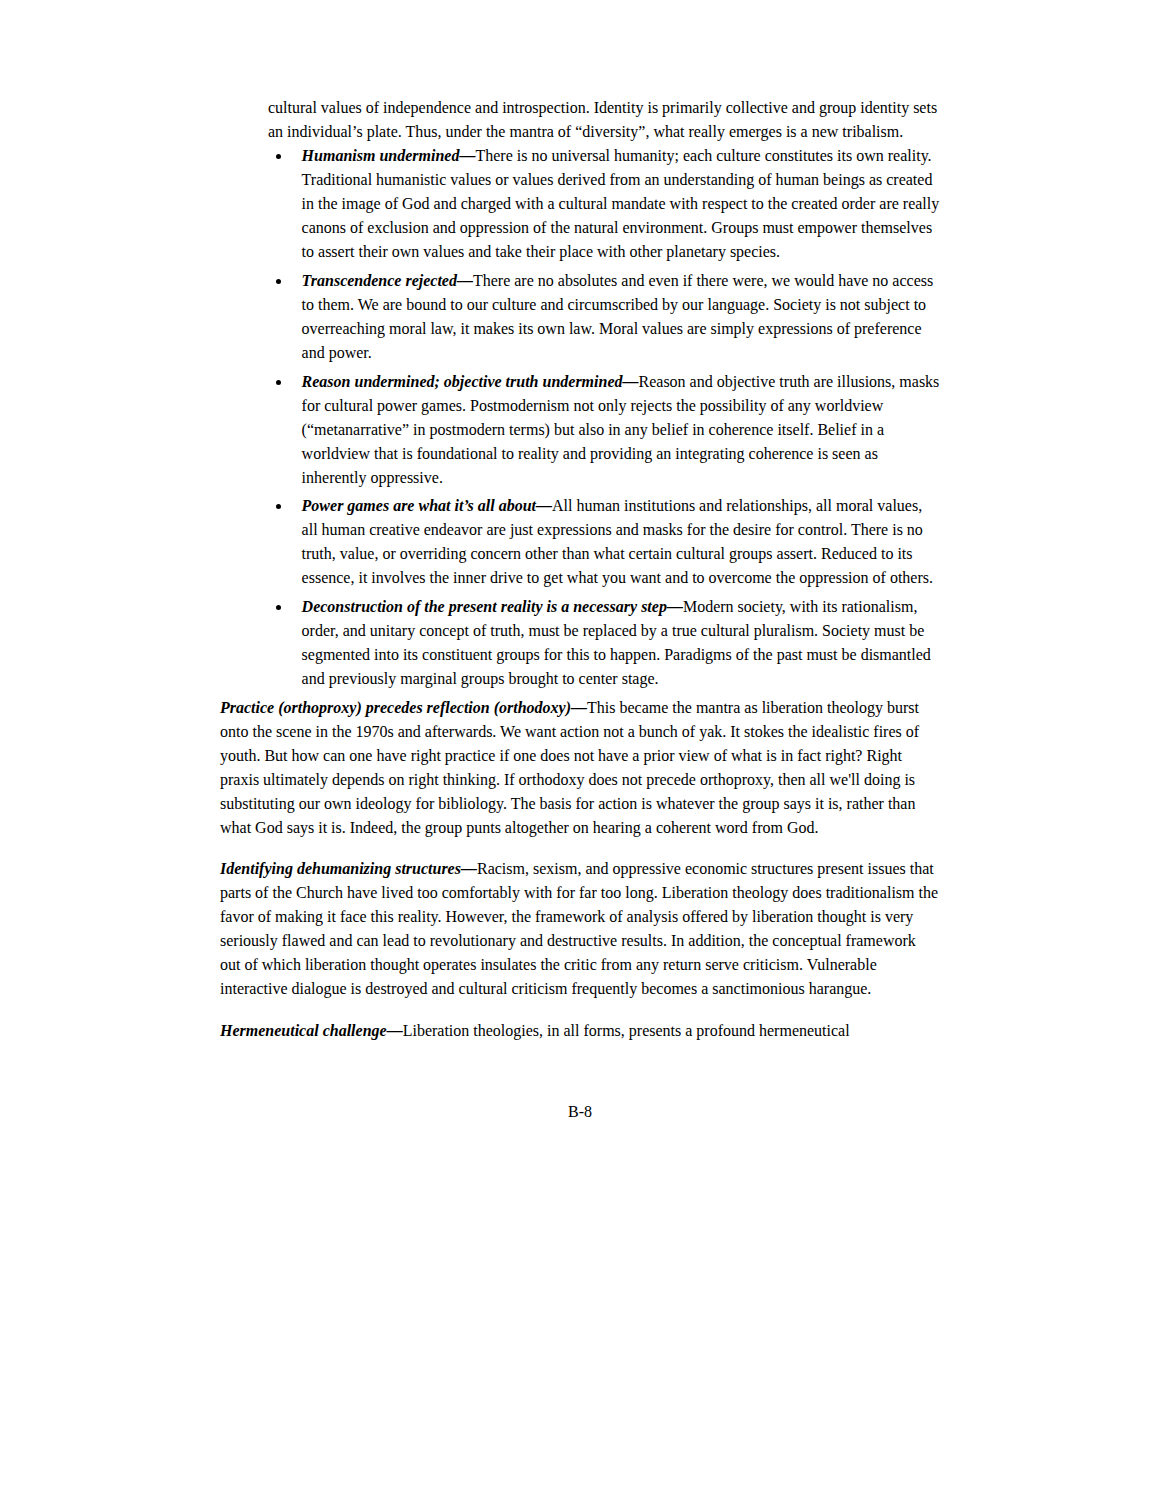cultural values of independence and introspection. Identity is primarily collective and group identity sets an individual’s plate. Thus, under the mantra of “diversity”, what really emerges is a new tribalism.
Humanism undermined—There is no universal humanity; each culture constitutes its own reality. Traditional humanistic values or values derived from an understanding of human beings as created in the image of God and charged with a cultural mandate with respect to the created order are really canons of exclusion and oppression of the natural environment. Groups must empower themselves to assert their own values and take their place with other planetary species.
Transcendence rejected—There are no absolutes and even if there were, we would have no access to them. We are bound to our culture and circumscribed by our language. Society is not subject to overreaching moral law, it makes its own law. Moral values are simply expressions of preference and power.
Reason undermined; objective truth undermined—Reason and objective truth are illusions, masks for cultural power games. Postmodernism not only rejects the possibility of any worldview (“metanarrative” in postmodern terms) but also in any belief in coherence itself. Belief in a worldview that is foundational to reality and providing an integrating coherence is seen as inherently oppressive.
Power games are what it’s all about—All human institutions and relationships, all moral values, all human creative endeavor are just expressions and masks for the desire for control. There is no truth, value, or overriding concern other than what certain cultural groups assert. Reduced to its essence, it involves the inner drive to get what you want and to overcome the oppression of others.
Deconstruction of the present reality is a necessary step—Modern society, with its rationalism, order, and unitary concept of truth, must be replaced by a true cultural pluralism. Society must be segmented into its constituent groups for this to happen. Paradigms of the past must be dismantled and previously marginal groups brought to center stage.
Practice (orthoproxy) precedes reflection (orthodoxy)—This became the mantra as liberation theology burst onto the scene in the 1970s and afterwards. We want action not a bunch of yak. It stokes the idealistic fires of youth. But how can one have right practice if one does not have a prior view of what is in fact right? Right praxis ultimately depends on right thinking. If orthodoxy does not precede orthoproxy, then all we'll doing is substituting our own ideology for bibliology. The basis for action is whatever the group says it is, rather than what God says it is. Indeed, the group punts altogether on hearing a coherent word from God.
Identifying dehumanizing structures—Racism, sexism, and oppressive economic structures present issues that parts of the Church have lived too comfortably with for far too long. Liberation theology does traditionalism the favor of making it face this reality. However, the framework of analysis offered by liberation thought is very seriously flawed and can lead to revolutionary and destructive results. In addition, the conceptual framework out of which liberation thought operates insulates the critic from any return serve criticism. Vulnerable interactive dialogue is destroyed and cultural criticism frequently becomes a sanctimonious harangue.
Hermeneutical challenge—Liberation theologies, in all forms, presents a profound hermeneutical
B-8